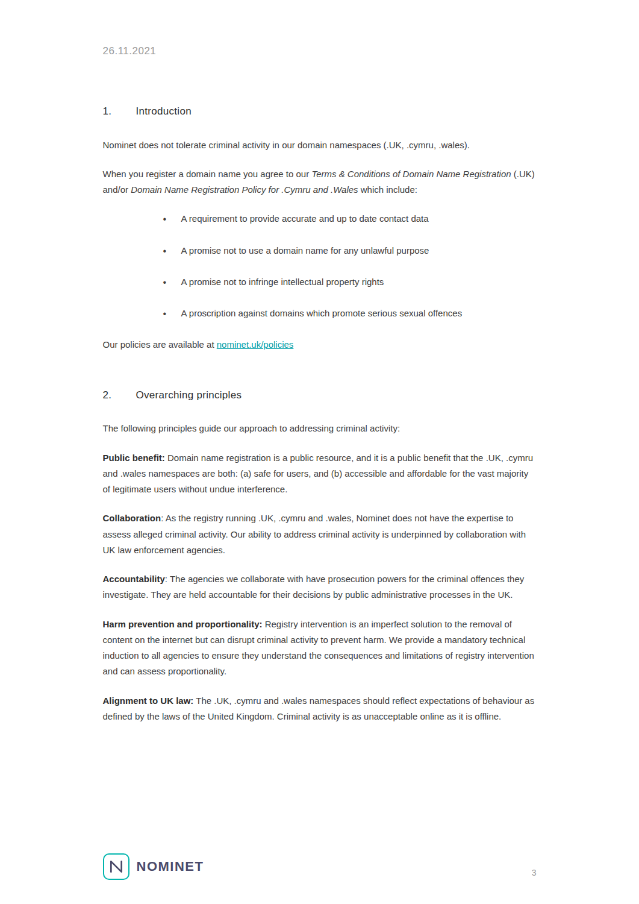26.11.2021
1. Introduction
Nominet does not tolerate criminal activity in our domain namespaces (.UK, .cymru, .wales).
When you register a domain name you agree to our Terms & Conditions of Domain Name Registration (.UK) and/or Domain Name Registration Policy for .Cymru and .Wales which include:
A requirement to provide accurate and up to date contact data
A promise not to use a domain name for any unlawful purpose
A promise not to infringe intellectual property rights
A proscription against domains which promote serious sexual offences
Our policies are available at nominet.uk/policies
2. Overarching principles
The following principles guide our approach to addressing criminal activity:
Public benefit: Domain name registration is a public resource, and it is a public benefit that the .UK, .cymru and .wales namespaces are both: (a) safe for users, and (b) accessible and affordable for the vast majority of legitimate users without undue interference.
Collaboration: As the registry running .UK, .cymru and .wales, Nominet does not have the expertise to assess alleged criminal activity. Our ability to address criminal activity is underpinned by collaboration with UK law enforcement agencies.
Accountability: The agencies we collaborate with have prosecution powers for the criminal offences they investigate. They are held accountable for their decisions by public administrative processes in the UK.
Harm prevention and proportionality: Registry intervention is an imperfect solution to the removal of content on the internet but can disrupt criminal activity to prevent harm. We provide a mandatory technical induction to all agencies to ensure they understand the consequences and limitations of registry intervention and can assess proportionality.
Alignment to UK law: The .UK, .cymru and .wales namespaces should reflect expectations of behaviour as defined by the laws of the United Kingdom. Criminal activity is as unacceptable online as it is offline.
NOMINET
3